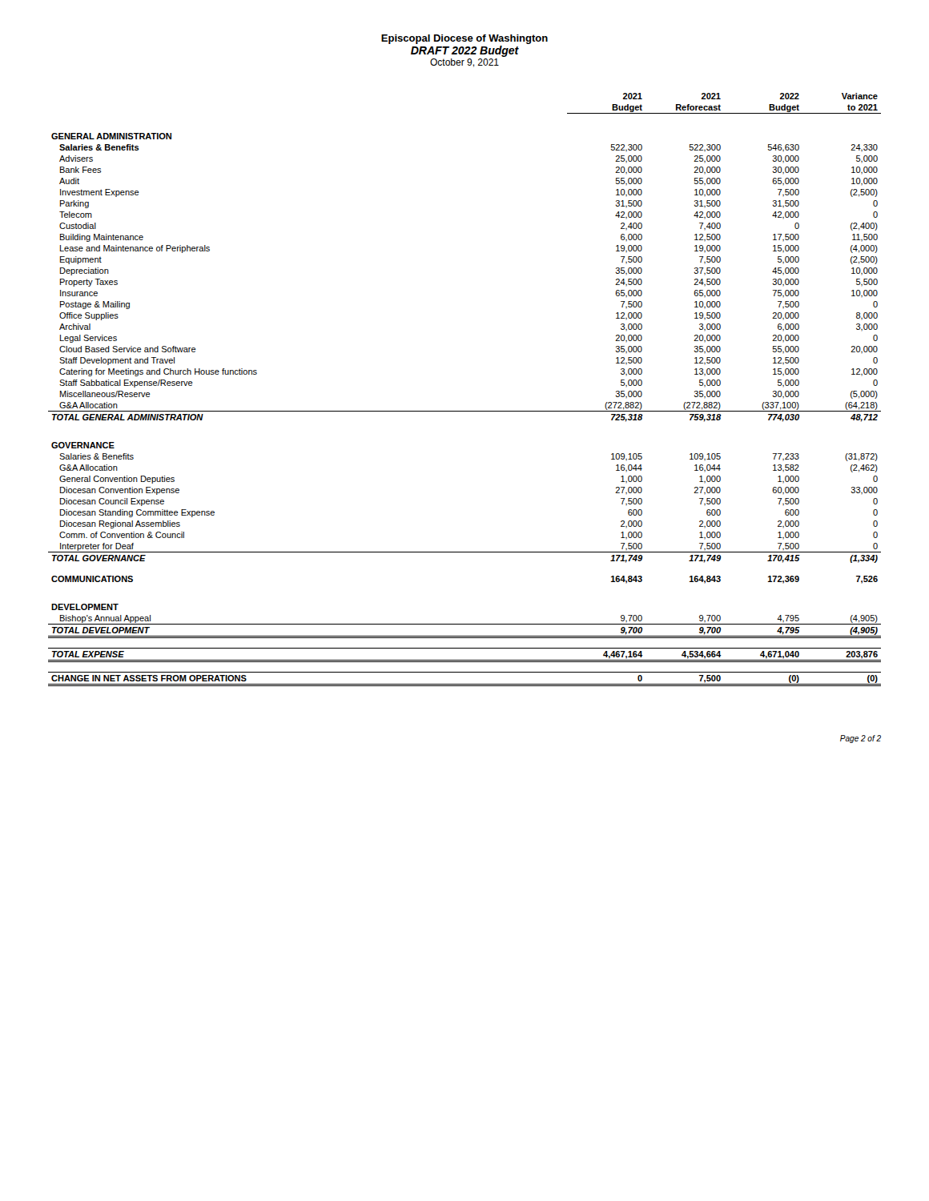Episcopal Diocese of Washington
DRAFT 2022 Budget
October 9, 2021
| | 2021 | 2021 | 2022 | Variance |
| --- | --- | --- | --- | --- |
| | Budget | Reforecast | Budget | to 2021 |
| GENERAL ADMINISTRATION | | | | |
| Salaries & Benefits | 522,300 | 522,300 | 546,630 | 24,330 |
| Advisers | 25,000 | 25,000 | 30,000 | 5,000 |
| Bank Fees | 20,000 | 20,000 | 30,000 | 10,000 |
| Audit | 55,000 | 55,000 | 65,000 | 10,000 |
| Investment Expense | 10,000 | 10,000 | 7,500 | (2,500) |
| Parking | 31,500 | 31,500 | 31,500 | 0 |
| Telecom | 42,000 | 42,000 | 42,000 | 0 |
| Custodial | 2,400 | 7,400 | 0 | (2,400) |
| Building Maintenance | 6,000 | 12,500 | 17,500 | 11,500 |
| Lease and Maintenance of Peripherals | 19,000 | 19,000 | 15,000 | (4,000) |
| Equipment | 7,500 | 7,500 | 5,000 | (2,500) |
| Depreciation | 35,000 | 37,500 | 45,000 | 10,000 |
| Property Taxes | 24,500 | 24,500 | 30,000 | 5,500 |
| Insurance | 65,000 | 65,000 | 75,000 | 10,000 |
| Postage & Mailing | 7,500 | 10,000 | 7,500 | 0 |
| Office Supplies | 12,000 | 19,500 | 20,000 | 8,000 |
| Archival | 3,000 | 3,000 | 6,000 | 3,000 |
| Legal Services | 20,000 | 20,000 | 20,000 | 0 |
| Cloud Based Service and Software | 35,000 | 35,000 | 55,000 | 20,000 |
| Staff Development and Travel | 12,500 | 12,500 | 12,500 | 0 |
| Catering for Meetings and Church House functions | 3,000 | 13,000 | 15,000 | 12,000 |
| Staff Sabbatical Expense/Reserve | 5,000 | 5,000 | 5,000 | 0 |
| Miscellaneous/Reserve | 35,000 | 35,000 | 30,000 | (5,000) |
| G&A Allocation | (272,882) | (272,882) | (337,100) | (64,218) |
| TOTAL GENERAL ADMINISTRATION | 725,318 | 759,318 | 774,030 | 48,712 |
| GOVERNANCE | | | | |
| Salaries & Benefits | 109,105 | 109,105 | 77,233 | (31,872) |
| G&A Allocation | 16,044 | 16,044 | 13,582 | (2,462) |
| General Convention Deputies | 1,000 | 1,000 | 1,000 | 0 |
| Diocesan Convention Expense | 27,000 | 27,000 | 60,000 | 33,000 |
| Diocesan Council Expense | 7,500 | 7,500 | 7,500 | 0 |
| Diocesan Standing Committee Expense | 600 | 600 | 600 | 0 |
| Diocesan Regional Assemblies | 2,000 | 2,000 | 2,000 | 0 |
| Comm. of Convention & Council | 1,000 | 1,000 | 1,000 | 0 |
| Interpreter for Deaf | 7,500 | 7,500 | 7,500 | 0 |
| TOTAL GOVERNANCE | 171,749 | 171,749 | 170,415 | (1,334) |
| COMMUNICATIONS | 164,843 | 164,843 | 172,369 | 7,526 |
| DEVELOPMENT | | | | |
| Bishop's Annual Appeal | 9,700 | 9,700 | 4,795 | (4,905) |
| TOTAL DEVELOPMENT | 9,700 | 9,700 | 4,795 | (4,905) |
| TOTAL EXPENSE | 4,467,164 | 4,534,664 | 4,671,040 | 203,876 |
| CHANGE IN NET ASSETS FROM OPERATIONS | 0 | 7,500 | (0) | (0) |
Page 2 of 2